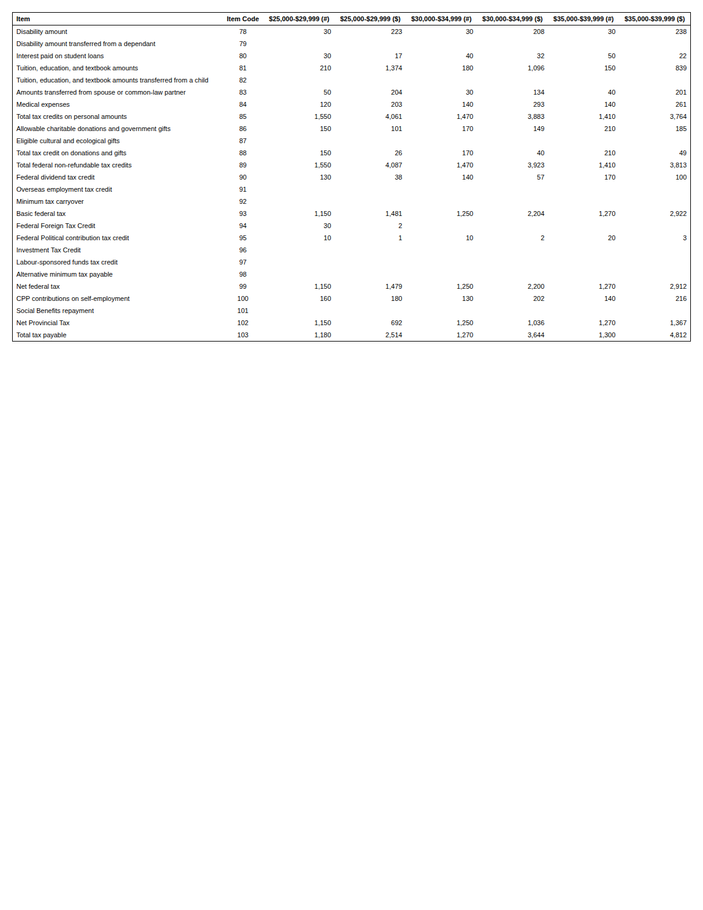| Item | Item Code | $25,000-$29,999 (#) | $25,000-$29,999 ($) | $30,000-$34,999 (#) | $30,000-$34,999 ($) | $35,000-$39,999 (#) | $35,000-$39,999 ($) |
| --- | --- | --- | --- | --- | --- | --- | --- |
| Disability amount | 78 | 30 | 223 | 30 | 208 | 30 | 238 |
| Disability amount transferred from a dependant | 79 | | | | | | |
| Interest paid on student loans | 80 | 30 | 17 | 40 | 32 | 50 | 22 |
| Tuition, education, and textbook amounts | 81 | 210 | 1,374 | 180 | 1,096 | 150 | 839 |
| Tuition, education, and textbook amounts transferred from a child | 82 | | | | | | |
| Amounts transferred from spouse or common-law partner | 83 | 50 | 204 | 30 | 134 | 40 | 201 |
| Medical expenses | 84 | 120 | 203 | 140 | 293 | 140 | 261 |
| Total tax credits on personal amounts | 85 | 1,550 | 4,061 | 1,470 | 3,883 | 1,410 | 3,764 |
| Allowable charitable donations and government gifts | 86 | 150 | 101 | 170 | 149 | 210 | 185 |
| Eligible cultural and ecological gifts | 87 | | | | | | |
| Total tax credit on donations and gifts | 88 | 150 | 26 | 170 | 40 | 210 | 49 |
| Total federal non-refundable tax credits | 89 | 1,550 | 4,087 | 1,470 | 3,923 | 1,410 | 3,813 |
| Federal dividend tax credit | 90 | 130 | 38 | 140 | 57 | 170 | 100 |
| Overseas employment tax credit | 91 | | | | | | |
| Minimum tax carryover | 92 | | | | | | |
| Basic federal tax | 93 | 1,150 | 1,481 | 1,250 | 2,204 | 1,270 | 2,922 |
| Federal Foreign Tax Credit | 94 | 30 | 2 | | | | |
| Federal Political contribution tax credit | 95 | 10 | 1 | 10 | 2 | 20 | 3 |
| Investment Tax Credit | 96 | | | | | | |
| Labour-sponsored funds tax credit | 97 | | | | | | |
| Alternative minimum tax payable | 98 | | | | | | |
| Net federal tax | 99 | 1,150 | 1,479 | 1,250 | 2,200 | 1,270 | 2,912 |
| CPP contributions on self-employment | 100 | 160 | 180 | 130 | 202 | 140 | 216 |
| Social Benefits repayment | 101 | | | | | | |
| Net Provincial Tax | 102 | 1,150 | 692 | 1,250 | 1,036 | 1,270 | 1,367 |
| Total tax payable | 103 | 1,180 | 2,514 | 1,270 | 3,644 | 1,300 | 4,812 |